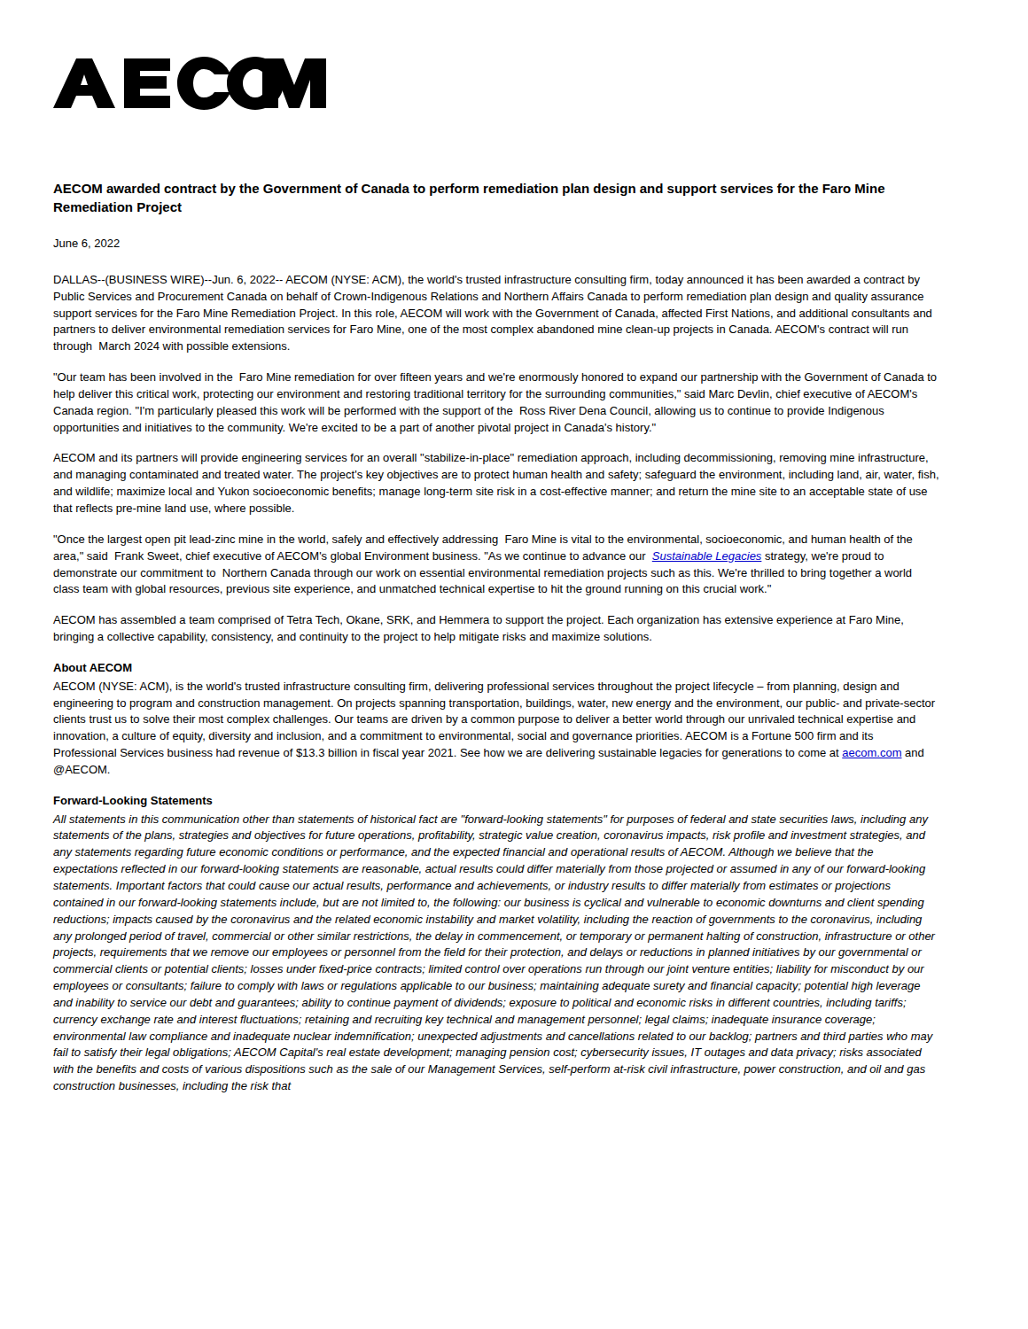AECOM awarded contract by the Government of Canada to perform remediation plan design and support services for the Faro Mine Remediation Project
June 6, 2022
DALLAS--(BUSINESS WIRE)--Jun. 6, 2022-- AECOM (NYSE: ACM), the world's trusted infrastructure consulting firm, today announced it has been awarded a contract by Public Services and Procurement Canada on behalf of Crown-Indigenous Relations and Northern Affairs Canada to perform remediation plan design and quality assurance support services for the Faro Mine Remediation Project. In this role, AECOM will work with the Government of Canada, affected First Nations, and additional consultants and partners to deliver environmental remediation services for Faro Mine, one of the most complex abandoned mine clean-up projects in Canada. AECOM's contract will run through March 2024 with possible extensions.
"Our team has been involved in the Faro Mine remediation for over fifteen years and we're enormously honored to expand our partnership with the Government of Canada to help deliver this critical work, protecting our environment and restoring traditional territory for the surrounding communities," said Marc Devlin, chief executive of AECOM's Canada region. "I'm particularly pleased this work will be performed with the support of the Ross River Dena Council, allowing us to continue to provide Indigenous opportunities and initiatives to the community. We're excited to be a part of another pivotal project in Canada's history."
AECOM and its partners will provide engineering services for an overall "stabilize-in-place" remediation approach, including decommissioning, removing mine infrastructure, and managing contaminated and treated water. The project's key objectives are to protect human health and safety; safeguard the environment, including land, air, water, fish, and wildlife; maximize local and Yukon socioeconomic benefits; manage long-term site risk in a cost-effective manner; and return the mine site to an acceptable state of use that reflects pre-mine land use, where possible.
"Once the largest open pit lead-zinc mine in the world, safely and effectively addressing Faro Mine is vital to the environmental, socioeconomic, and human health of the area," said Frank Sweet, chief executive of AECOM's global Environment business. "As we continue to advance our Sustainable Legacies strategy, we're proud to demonstrate our commitment to Northern Canada through our work on essential environmental remediation projects such as this. We're thrilled to bring together a world class team with global resources, previous site experience, and unmatched technical expertise to hit the ground running on this crucial work."
AECOM has assembled a team comprised of Tetra Tech, Okane, SRK, and Hemmera to support the project. Each organization has extensive experience at Faro Mine, bringing a collective capability, consistency, and continuity to the project to help mitigate risks and maximize solutions.
About AECOM
AECOM (NYSE: ACM), is the world's trusted infrastructure consulting firm, delivering professional services throughout the project lifecycle – from planning, design and engineering to program and construction management. On projects spanning transportation, buildings, water, new energy and the environment, our public- and private-sector clients trust us to solve their most complex challenges. Our teams are driven by a common purpose to deliver a better world through our unrivaled technical expertise and innovation, a culture of equity, diversity and inclusion, and a commitment to environmental, social and governance priorities. AECOM is a Fortune 500 firm and its Professional Services business had revenue of $13.3 billion in fiscal year 2021. See how we are delivering sustainable legacies for generations to come at aecom.com and @AECOM.
Forward-Looking Statements
All statements in this communication other than statements of historical fact are "forward-looking statements" for purposes of federal and state securities laws, including any statements of the plans, strategies and objectives for future operations, profitability, strategic value creation, coronavirus impacts, risk profile and investment strategies, and any statements regarding future economic conditions or performance, and the expected financial and operational results of AECOM. Although we believe that the expectations reflected in our forward-looking statements are reasonable, actual results could differ materially from those projected or assumed in any of our forward-looking statements. Important factors that could cause our actual results, performance and achievements, or industry results to differ materially from estimates or projections contained in our forward-looking statements include, but are not limited to, the following: our business is cyclical and vulnerable to economic downturns and client spending reductions; impacts caused by the coronavirus and the related economic instability and market volatility, including the reaction of governments to the coronavirus, including any prolonged period of travel, commercial or other similar restrictions, the delay in commencement, or temporary or permanent halting of construction, infrastructure or other projects, requirements that we remove our employees or personnel from the field for their protection, and delays or reductions in planned initiatives by our governmental or commercial clients or potential clients; losses under fixed-price contracts; limited control over operations run through our joint venture entities; liability for misconduct by our employees or consultants; failure to comply with laws or regulations applicable to our business; maintaining adequate surety and financial capacity; potential high leverage and inability to service our debt and guarantees; ability to continue payment of dividends; exposure to political and economic risks in different countries, including tariffs; currency exchange rate and interest fluctuations; retaining and recruiting key technical and management personnel; legal claims; inadequate insurance coverage; environmental law compliance and inadequate nuclear indemnification; unexpected adjustments and cancellations related to our backlog; partners and third parties who may fail to satisfy their legal obligations; AECOM Capital's real estate development; managing pension cost; cybersecurity issues, IT outages and data privacy; risks associated with the benefits and costs of various dispositions such as the sale of our Management Services, self-perform at-risk civil infrastructure, power construction, and oil and gas construction businesses, including the risk that